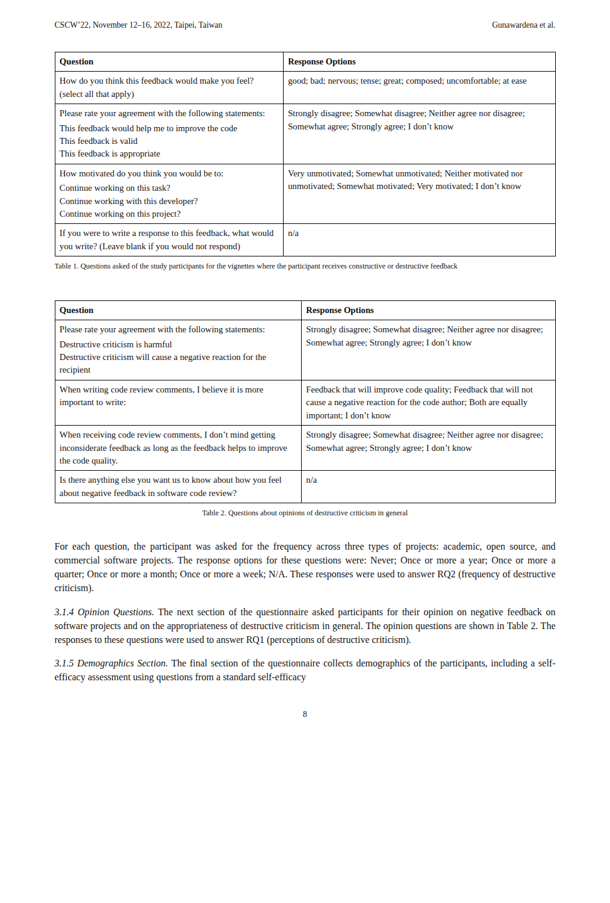CSCW’22, November 12–16, 2022, Taipei, Taiwan Gunawardena et al.
Table 1. Questions asked of the study participants for the vignettes where the participant receives constructive or destructive feedback
| Question | Response Options |
| --- | --- |
| How do you think this feedback would make you feel? (select all that apply) | good; bad; nervous; tense; great; composed; uncomfortable; at ease |
| Please rate your agreement with the following statements: This feedback would help me to improve the code This feedback is valid This feedback is appropriate | Strongly disagree; Somewhat disagree; Neither agree nor disagree; Somewhat agree; Strongly agree; I don’t know |
| How motivated do you think you would be to: Continue working on this task? Continue working with this developer? Continue working on this project? | Very unmotivated; Somewhat unmotivated; Neither motivated nor unmotivated; Somewhat motivated; Very motivated; I don’t know |
| If you were to write a response to this feedback, what would you write? (Leave blank if you would not respond) | n/a |
Table 2. Questions about opinions of destructive criticism in general
| Question | Response Options |
| --- | --- |
| Please rate your agreement with the following statements: Destructive criticism is harmful Destructive criticism will cause a negative reaction for the recipient | Strongly disagree; Somewhat disagree; Neither agree nor disagree; Somewhat agree; Strongly agree; I don’t know |
| When writing code review comments, I believe it is more important to write: | Feedback that will improve code quality; Feedback that will not cause a negative reaction for the code author; Both are equally important; I don’t know |
| When receiving code review comments, I don’t mind getting inconsiderate feedback as long as the feedback helps to improve the code quality. | Strongly disagree; Somewhat disagree; Neither agree nor disagree; Somewhat agree; Strongly agree; I don’t know |
| Is there anything else you want us to know about how you feel about negative feedback in software code review? | n/a |
For each question, the participant was asked for the frequency across three types of projects: academic, open source, and commercial software projects. The response options for these questions were: Never; Once or more a year; Once or more a quarter; Once or more a month; Once or more a week; N/A. These responses were used to answer RQ2 (frequency of destructive criticism).
3.1.4 Opinion Questions. The next section of the questionnaire asked participants for their opinion on negative feedback on software projects and on the appropriateness of destructive criticism in general. The opinion questions are shown in Table 2. The responses to these questions were used to answer RQ1 (perceptions of destructive criticism).
3.1.5 Demographics Section. The final section of the questionnaire collects demographics of the participants, including a self-efficacy assessment using questions from a standard self-efficacy
8